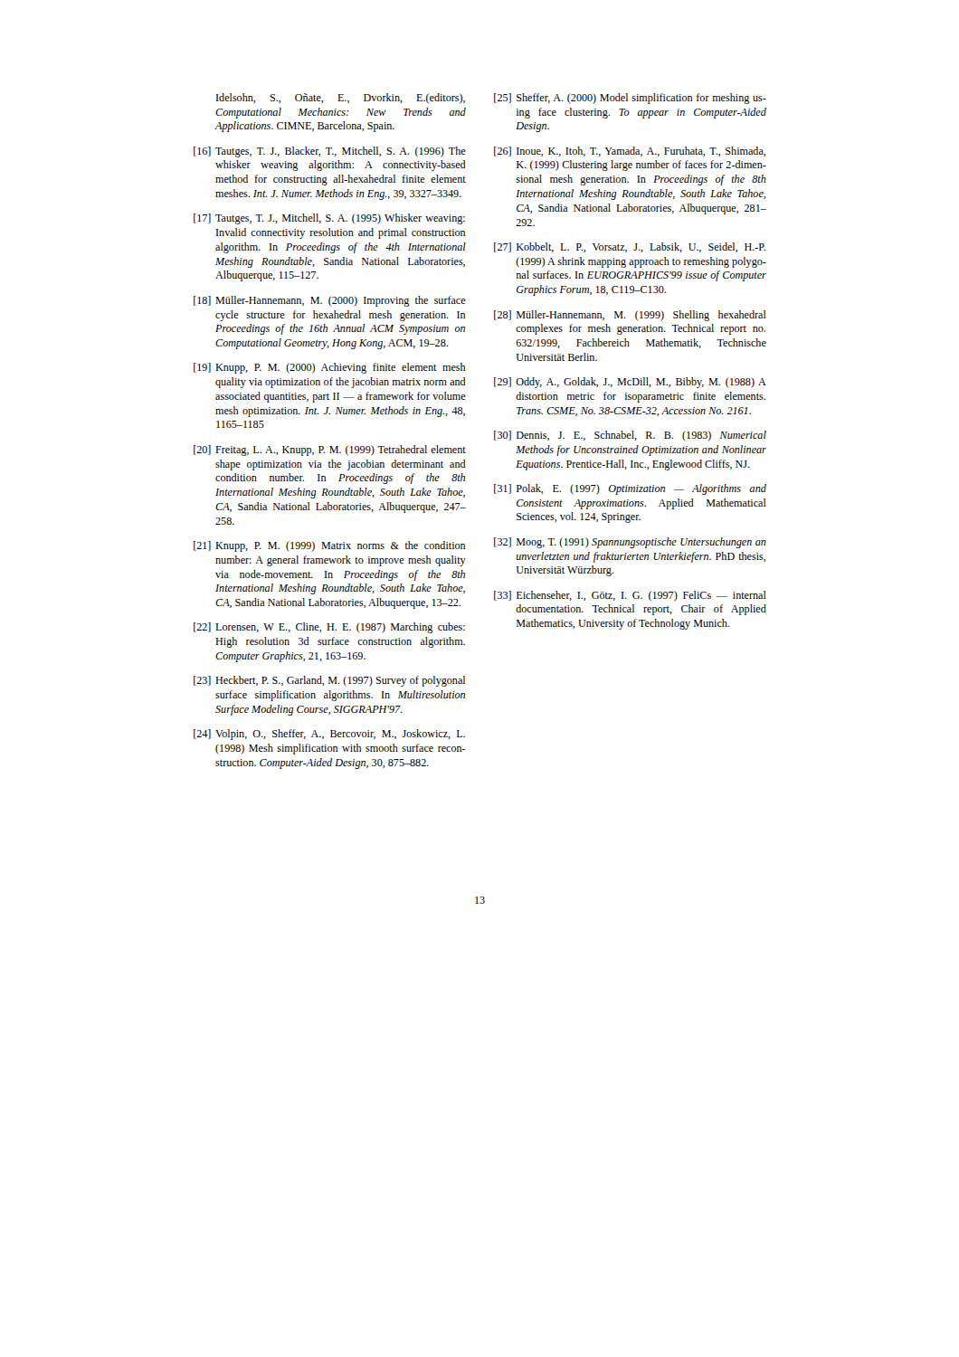Idelsohn, S., Oñate, E., Dvorkin, E.(editors), Computational Mechanics: New Trends and Applications. CIMNE, Barcelona, Spain.
[16]
Tautges, T. J., Blacker, T., Mitchell, S. A. (1996) The whisker weaving algorithm: A connectivity-based method for constructing all-hexahedral finite element meshes. Int. J. Numer. Methods in Eng., 39, 3327–3349.
[17]
Tautges, T. J., Mitchell, S. A. (1995) Whisker weaving: Invalid connectivity resolution and primal construction algorithm. In Proceedings of the 4th International Meshing Roundtable, Sandia National Laboratories, Albuquerque, 115–127.
[18]
Müller-Hannemann, M. (2000) Improving the surface cycle structure for hexahedral mesh generation. In Proceedings of the 16th Annual ACM Symposium on Computational Geometry, Hong Kong, ACM, 19–28.
[19]
Knupp, P. M. (2000) Achieving finite element mesh quality via optimization of the jacobian matrix norm and associated quantities, part II — a framework for volume mesh optimization. Int. J. Numer. Methods in Eng., 48, 1165–1185
[20]
Freitag, L. A., Knupp, P. M. (1999) Tetrahedral element shape optimization via the jacobian determinant and condition number. In Proceedings of the 8th International Meshing Roundtable, South Lake Tahoe, CA, Sandia National Laboratories, Albuquerque, 247–258.
[21]
Knupp, P. M. (1999) Matrix norms & the condition number: A general framework to improve mesh quality via node-movement. In Proceedings of the 8th International Meshing Roundtable, South Lake Tahoe, CA, Sandia National Laboratories, Albuquerque, 13–22.
[22]
Lorensen, W E., Cline, H. E. (1987) Marching cubes: High resolution 3d surface construction algorithm. Computer Graphics, 21, 163–169.
[23]
Heckbert, P. S., Garland, M. (1997) Survey of polygonal surface simplification algorithms. In Multiresolution Surface Modeling Course, SIGGRAPH'97.
[24]
Volpin, O., Sheffer, A., Bercovoir, M., Joskowicz, L. (1998) Mesh simplification with smooth surface reconstruction. Computer-Aided Design, 30, 875–882.
[25]
Sheffer, A. (2000) Model simplification for meshing using face clustering. To appear in Computer-Aided Design.
[26]
Inoue, K., Itoh, T., Yamada, A., Furuhata, T., Shimada, K. (1999) Clustering large number of faces for 2-dimensional mesh generation. In Proceedings of the 8th International Meshing Roundtable, South Lake Tahoe, CA, Sandia National Laboratories, Albuquerque, 281–292.
[27]
Kobbelt, L. P., Vorsatz, J., Labsik, U., Seidel, H.-P. (1999) A shrink mapping approach to remeshing polygonal surfaces. In EUROGRAPHICS'99 issue of Computer Graphics Forum, 18, C119–C130.
[28]
Müller-Hannemann, M. (1999) Shelling hexahedral complexes for mesh generation. Technical report no. 632/1999, Fachbereich Mathematik, Technische Universität Berlin.
[29]
Oddy, A., Goldak, J., McDill, M., Bibby, M. (1988) A distortion metric for isoparametric finite elements. Trans. CSME, No. 38-CSME-32, Accession No. 2161.
[30]
Dennis, J. E., Schnabel, R. B. (1983) Numerical Methods for Unconstrained Optimization and Nonlinear Equations. Prentice-Hall, Inc., Englewood Cliffs, NJ.
[31]
Polak, E. (1997) Optimization — Algorithms and Consistent Approximations. Applied Mathematical Sciences, vol. 124, Springer.
[32]
Moog, T. (1991) Spannungsoptische Untersuchungen an unverletzten und frakturierten Unterkiefern. PhD thesis, Universität Würzburg.
[33]
Eichenseher, I., Götz, I. G. (1997) FeliCs — internal documentation. Technical report, Chair of Applied Mathematics, University of Technology Munich.
13